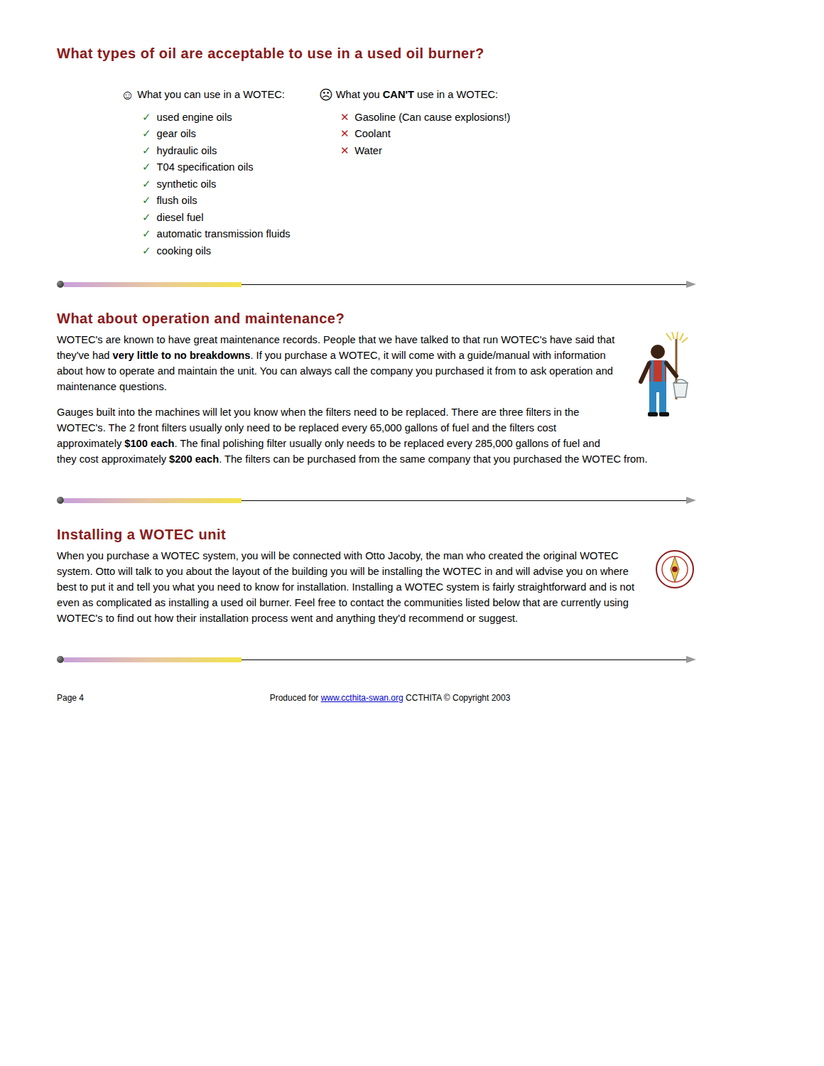What types of oil are acceptable to use in a used oil burner?
☺ What you can use in a WOTEC:
used engine oils
gear oils
hydraulic oils
T04 specification oils
synthetic oils
flush oils
diesel fuel
automatic transmission fluids
cooking oils
☹ What you CAN'T use in a WOTEC:
Gasoline (Can cause explosions!)
Coolant
Water
What about operation and maintenance?
WOTEC's are known to have great maintenance records. People that we have talked to that run WOTEC's have said that they've had very little to no breakdowns. If you purchase a WOTEC, it will come with a guide/manual with information about how to operate and maintain the unit. You can always call the company you purchased it from to ask operation and maintenance questions.
Gauges built into the machines will let you know when the filters need to be replaced. There are three filters in the WOTEC's. The 2 front filters usually only need to be replaced every 65,000 gallons of fuel and the filters cost approximately $100 each. The final polishing filter usually only needs to be replaced every 285,000 gallons of fuel and they cost approximately $200 each. The filters can be purchased from the same company that you purchased the WOTEC from.
Installing a WOTEC unit
When you purchase a WOTEC system, you will be connected with Otto Jacoby, the man who created the original WOTEC system. Otto will talk to you about the layout of the building you will be installing the WOTEC in and will advise you on where best to put it and tell you what you need to know for installation. Installing a WOTEC system is fairly straightforward and is not even as complicated as installing a used oil burner. Feel free to contact the communities listed below that are currently using WOTEC's to find out how their installation process went and anything they'd recommend or suggest.
Page 4 Produced for www.ccthita-swan.org CCTHITA © Copyright 2003